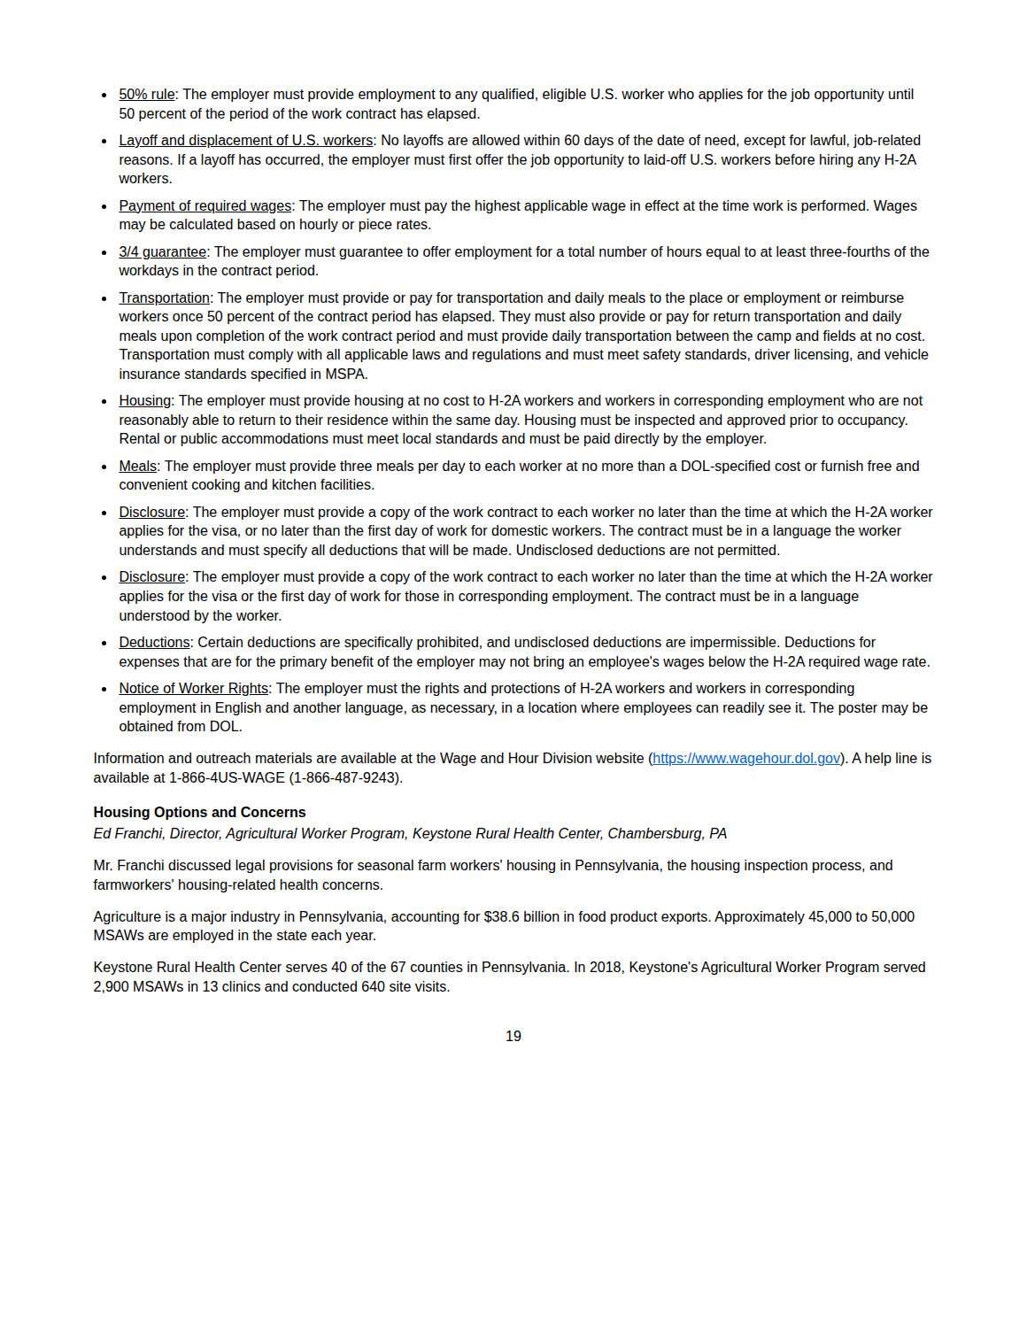50% rule: The employer must provide employment to any qualified, eligible U.S. worker who applies for the job opportunity until 50 percent of the period of the work contract has elapsed.
Layoff and displacement of U.S. workers: No layoffs are allowed within 60 days of the date of need, except for lawful, job-related reasons. If a layoff has occurred, the employer must first offer the job opportunity to laid-off U.S. workers before hiring any H-2A workers.
Payment of required wages: The employer must pay the highest applicable wage in effect at the time work is performed. Wages may be calculated based on hourly or piece rates.
3/4 guarantee: The employer must guarantee to offer employment for a total number of hours equal to at least three-fourths of the workdays in the contract period.
Transportation: The employer must provide or pay for transportation and daily meals to the place or employment or reimburse workers once 50 percent of the contract period has elapsed. They must also provide or pay for return transportation and daily meals upon completion of the work contract period and must provide daily transportation between the camp and fields at no cost. Transportation must comply with all applicable laws and regulations and must meet safety standards, driver licensing, and vehicle insurance standards specified in MSPA.
Housing: The employer must provide housing at no cost to H-2A workers and workers in corresponding employment who are not reasonably able to return to their residence within the same day. Housing must be inspected and approved prior to occupancy. Rental or public accommodations must meet local standards and must be paid directly by the employer.
Meals: The employer must provide three meals per day to each worker at no more than a DOL-specified cost or furnish free and convenient cooking and kitchen facilities.
Disclosure: The employer must provide a copy of the work contract to each worker no later than the time at which the H-2A worker applies for the visa, or no later than the first day of work for domestic workers. The contract must be in a language the worker understands and must specify all deductions that will be made. Undisclosed deductions are not permitted.
Disclosure: The employer must provide a copy of the work contract to each worker no later than the time at which the H-2A worker applies for the visa or the first day of work for those in corresponding employment. The contract must be in a language understood by the worker.
Deductions: Certain deductions are specifically prohibited, and undisclosed deductions are impermissible. Deductions for expenses that are for the primary benefit of the employer may not bring an employee's wages below the H-2A required wage rate.
Notice of Worker Rights: The employer must the rights and protections of H-2A workers and workers in corresponding employment in English and another language, as necessary, in a location where employees can readily see it. The poster may be obtained from DOL.
Information and outreach materials are available at the Wage and Hour Division website (https://www.wagehour.dol.gov). A help line is available at 1-866-4US-WAGE (1-866-487-9243).
Housing Options and Concerns
Ed Franchi, Director, Agricultural Worker Program, Keystone Rural Health Center, Chambersburg, PA
Mr. Franchi discussed legal provisions for seasonal farm workers' housing in Pennsylvania, the housing inspection process, and farmworkers' housing-related health concerns.
Agriculture is a major industry in Pennsylvania, accounting for $38.6 billion in food product exports. Approximately 45,000 to 50,000 MSAWs are employed in the state each year.
Keystone Rural Health Center serves 40 of the 67 counties in Pennsylvania. In 2018, Keystone's Agricultural Worker Program served 2,900 MSAWs in 13 clinics and conducted 640 site visits.
19